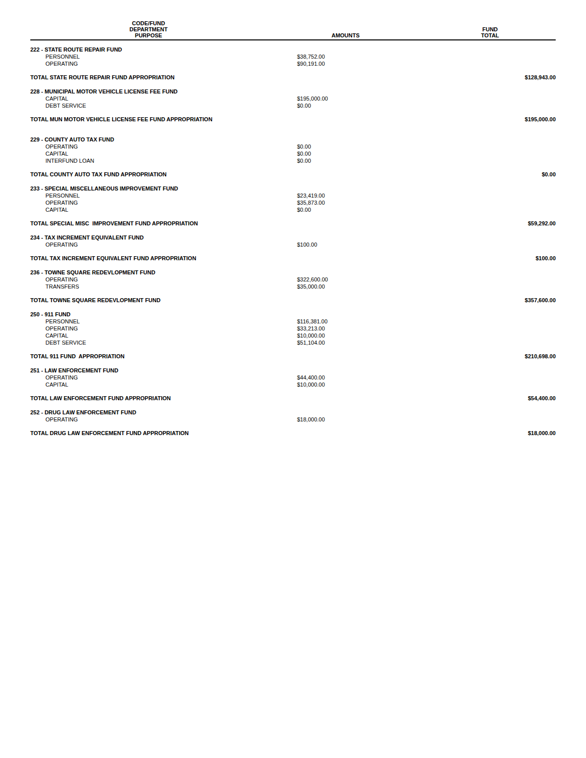| CODE/FUND DEPARTMENT PURPOSE | AMOUNTS | FUND TOTAL |
| --- | --- | --- |
| 222 - STATE ROUTE REPAIR FUND | | |
| PERSONNEL | $38,752.00 | |
| OPERATING | $90,191.00 | |
| TOTAL STATE ROUTE REPAIR FUND APPROPRIATION | | $128,943.00 |
| 228 - MUNICIPAL MOTOR VEHICLE LICENSE FEE FUND | | |
| CAPITAL | $195,000.00 | |
| DEBT SERVICE | $0.00 | |
| TOTAL MUN MOTOR VEHICLE LICENSE FEE FUND APPROPRIATION | | $195,000.00 |
| 229 - COUNTY AUTO TAX FUND | | |
| OPERATING | $0.00 | |
| CAPITAL | $0.00 | |
| INTERFUND LOAN | $0.00 | |
| TOTAL COUNTY AUTO TAX FUND APPROPRIATION | | $0.00 |
| 233 - SPECIAL MISCELLANEOUS IMPROVEMENT FUND | | |
| PERSONNEL | $23,419.00 | |
| OPERATING | $35,873.00 | |
| CAPITAL | $0.00 | |
| TOTAL SPECIAL MISC IMPROVEMENT FUND APPROPRIATION | | $59,292.00 |
| 234 - TAX INCREMENT EQUIVALENT FUND | | |
| OPERATING | $100.00 | |
| TOTAL TAX INCREMENT EQUIVALENT FUND APPROPRIATION | | $100.00 |
| 236 - TOWNE SQUARE REDEVLOPMENT FUND | | |
| OPERATING | $322,600.00 | |
| TRANSFERS | $35,000.00 | |
| TOTAL TOWNE SQUARE REDEVLOPMENT FUND | | $357,600.00 |
| 250 - 911 FUND | | |
| PERSONNEL | $116,381.00 | |
| OPERATING | $33,213.00 | |
| CAPITAL | $10,000.00 | |
| DEBT SERVICE | $51,104.00 | |
| TOTAL 911 FUND APPROPRIATION | | $210,698.00 |
| 251 - LAW ENFORCEMENT FUND | | |
| OPERATING | $44,400.00 | |
| CAPITAL | $10,000.00 | |
| TOTAL LAW ENFORCEMENT FUND APPROPRIATION | | $54,400.00 |
| 252 - DRUG LAW ENFORCEMENT FUND | | |
| OPERATING | $18,000.00 | |
| TOTAL DRUG LAW ENFORCEMENT FUND APPROPRIATION | | $18,000.00 |